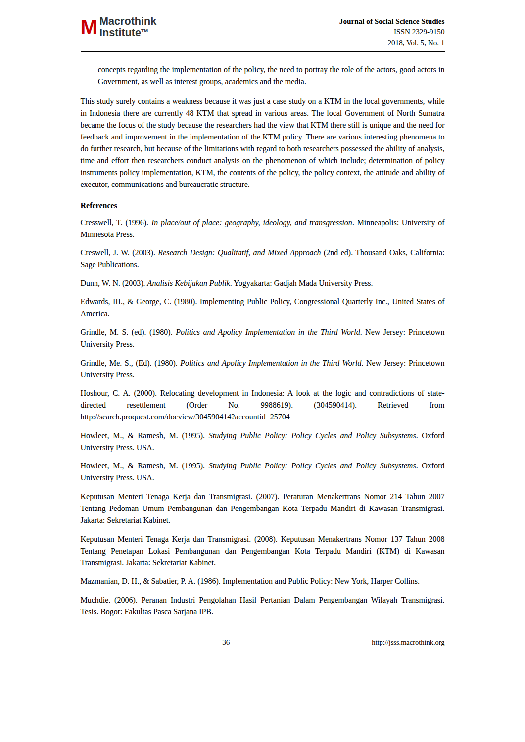M
Macrothink
InstituteTM
Journal of Social Science Studies
ISSN 2329-9150
2018, Vol. 5, No. 1
concepts regarding the implementation of the policy, the need to portray the role of the actors, good actors in Government, as well as interest groups, academics and the media.
This study surely contains a weakness because it was just a case study on a KTM in the local governments, while in Indonesia there are currently 48 KTM that spread in various areas. The local Government of North Sumatra became the focus of the study because the researchers had the view that KTM there still is unique and the need for feedback and improvement in the implementation of the KTM policy. There are various interesting phenomena to do further research, but because of the limitations with regard to both researchers possessed the ability of analysis, time and effort then researchers conduct analysis on the phenomenon of which include; determination of policy instruments policy implementation, KTM, the contents of the policy, the policy context, the attitude and ability of executor, communications and bureaucratic structure.
References
Cresswell, T. (1996). In place/out of place: geography, ideology, and transgression. Minneapolis: University of Minnesota Press.
Creswell, J. W. (2003). Research Design: Qualitatif, and Mixed Approach (2nd ed). Thousand Oaks, California: Sage Publications.
Dunn, W. N. (2003). Analisis Kebijakan Publik. Yogyakarta: Gadjah Mada University Press.
Edwards, III., & George, C. (1980). Implementing Public Policy, Congressional Quarterly Inc., United States of America.
Grindle, M. S. (ed). (1980). Politics and Apolicy Implementation in the Third World. New Jersey: Princetown University Press.
Grindle, Me. S., (Ed). (1980). Politics and Apolicy Implementation in the Third World. New Jersey: Princetown University Press.
Hoshour, C. A. (2000). Relocating development in Indonesia: A look at the logic and contradictions of state-directed resettlement (Order No. 9988619). (304590414). Retrieved from http://search.proquest.com/docview/304590414?accountid=25704
Howleet, M., & Ramesh, M. (1995). Studying Public Policy: Policy Cycles and Policy Subsystems. Oxford University Press. USA.
Howleet, M., & Ramesh, M. (1995). Studying Public Policy: Policy Cycles and Policy Subsystems. Oxford University Press. USA.
Keputusan Menteri Tenaga Kerja dan Transmigrasi. (2007). Peraturan Menakertrans Nomor 214 Tahun 2007 Tentang Pedoman Umum Pembangunan dan Pengembangan Kota Terpadu Mandiri di Kawasan Transmigrasi. Jakarta: Sekretariat Kabinet.
Keputusan Menteri Tenaga Kerja dan Transmigrasi. (2008). Keputusan Menakertrans Nomor 137 Tahun 2008 Tentang Penetapan Lokasi Pembangunan dan Pengembangan Kota Terpadu Mandiri (KTM) di Kawasan Transmigrasi. Jakarta: Sekretariat Kabinet.
Mazmanian, D. H., & Sabatier, P. A. (1986). Implementation and Public Policy: New York, Harper Collins.
Muchdie. (2006). Peranan Industri Pengolahan Hasil Pertanian Dalam Pengembangan Wilayah Transmigrasi. Tesis. Bogor: Fakultas Pasca Sarjana IPB.
36 http://jsss.macrothink.org